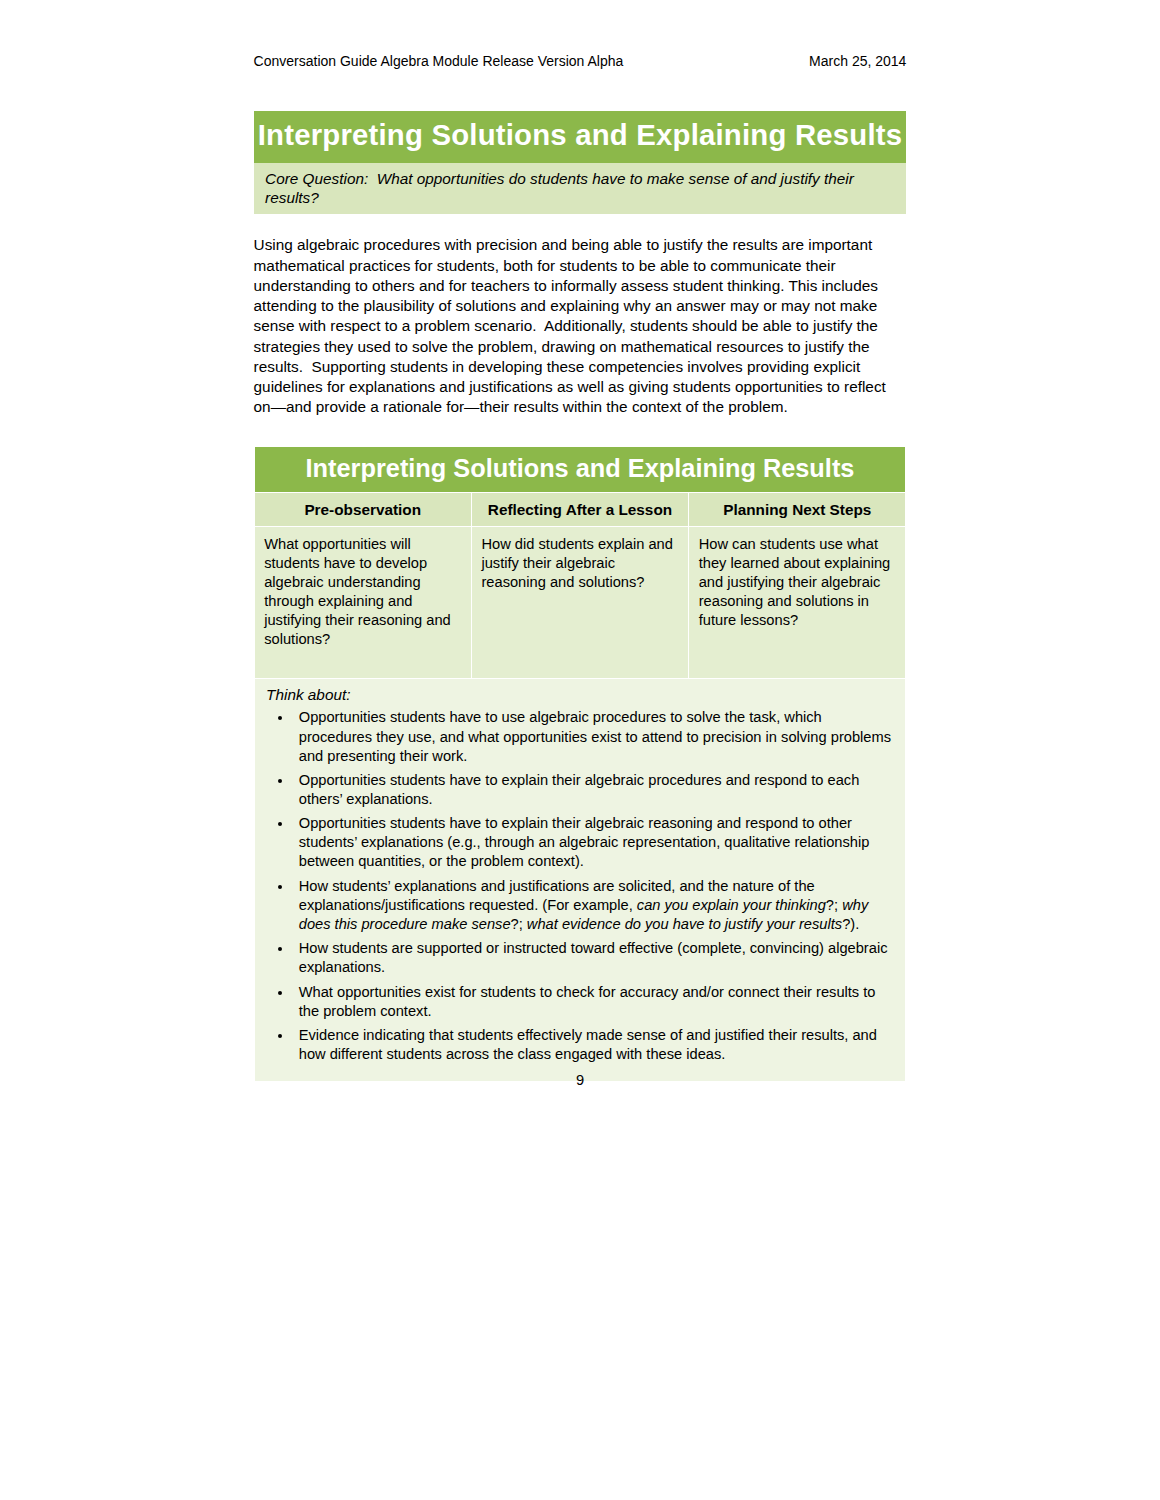Conversation Guide Algebra Module Release Version Alpha March 25, 2014
Interpreting Solutions and Explaining Results
Core Question: What opportunities do students have to make sense of and justify their results?
Using algebraic procedures with precision and being able to justify the results are important mathematical practices for students, both for students to be able to communicate their understanding to others and for teachers to informally assess student thinking. This includes attending to the plausibility of solutions and explaining why an answer may or may not make sense with respect to a problem scenario. Additionally, students should be able to justify the strategies they used to solve the problem, drawing on mathematical resources to justify the results. Supporting students in developing these competencies involves providing explicit guidelines for explanations and justifications as well as giving students opportunities to reflect on—and provide a rationale for—their results within the context of the problem.
| Interpreting Solutions and Explaining Results |
| Pre-observation | Reflecting After a Lesson | Planning Next Steps |
| What opportunities will students have to develop algebraic understanding through explaining and justifying their reasoning and solutions? | How did students explain and justify their algebraic reasoning and solutions? | How can students use what they learned about explaining and justifying their algebraic reasoning and solutions in future lessons? |
| Think about: Opportunities students have to use algebraic procedures to solve the task, which procedures they use, and what opportunities exist to attend to precision in solving problems and presenting their work. Opportunities students have to explain their algebraic procedures and respond to each others’ explanations. Opportunities students have to explain their algebraic reasoning and respond to other students’ explanations (e.g., through an algebraic representation, qualitative relationship between quantities, or the problem context). How students’ explanations and justifications are solicited, and the nature of the explanations/justifications requested. (For example, can you explain your thinking ?; why does this procedure make sense ?; what evidence do you have to justify your results ?). How students are supported or instructed toward effective (complete, convincing) algebraic explanations. What opportunities exist for students to check for accuracy and/or connect their results to the problem context. Evidence indicating that students effectively made sense of and justified their results, and how different students across the class engaged with these ideas. |
9